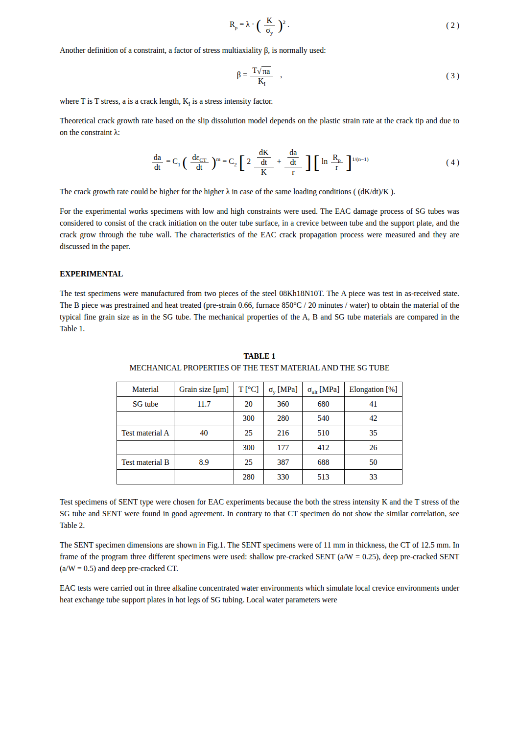Rp = λ · ( Kσy )2 .
( 2 )
Another definition of a constraint, a factor of stress multiaxiality β, is normally used:
β = T√πa KI ,
( 3 )
where T is T stress, a is a crack length, KI is a stress intensity factor.
Theoretical crack growth rate based on the slip dissolution model depends on the plastic strain rate at the crack tip and due to on the constraint λ:
da dt = C1 ( dεCT dt )m = C2 [ 2 dK dt K + da dt r ] [ ln Rp r ]1/(n−1)
( 4 )
The crack growth rate could be higher for the higher λ in case of the same loading conditions ( (dK/dt)/K ).
For the experimental works specimens with low and high constraints were used. The EAC damage process of SG tubes was considered to consist of the crack initiation on the outer tube surface, in a crevice between tube and the support plate, and the crack grow through the tube wall. The characteristics of the EAC crack propagation process were measured and they are discussed in the paper.
EXPERIMENTAL
The test specimens were manufactured from two pieces of the steel 08Kh18N10T. The A piece was test in as-received state. The B piece was prestrained and heat treated (pre-strain 0.66, furnace 850°C / 20 minutes / water) to obtain the material of the typical fine grain size as in the SG tube. The mechanical properties of the A, B and SG tube materials are compared in the Table 1.
TABLE 1
MECHANICAL PROPERTIES OF THE TEST MATERIAL AND THE SG TUBE
| Material | Grain size [μm] | T [°C] | σ y [MPa] | σ ult [MPa] | Elongation [%] |
| SG tube | 11.7 | 20 | 360 | 680 | 41 |
| | | 300 | 280 | 540 | 42 |
| Test material A | 40 | 25 | 216 | 510 | 35 |
| | | 300 | 177 | 412 | 26 |
| Test material B | 8.9 | 25 | 387 | 688 | 50 |
| | | 280 | 330 | 513 | 33 |
Test specimens of SENT type were chosen for EAC experiments because the both the stress intensity K and the T stress of the SG tube and SENT were found in good agreement. In contrary to that CT specimen do not show the similar correlation, see Table 2.
The SENT specimen dimensions are shown in Fig.1. The SENT specimens were of 11 mm in thickness, the CT of 12.5 mm. In frame of the program three different specimens were used: shallow pre-cracked SENT (a/W = 0.25), deep pre-cracked SENT (a/W = 0.5) and deep pre-cracked CT.
EAC tests were carried out in three alkaline concentrated water environments which simulate local crevice environments under heat exchange tube support plates in hot legs of SG tubing. Local water parameters were